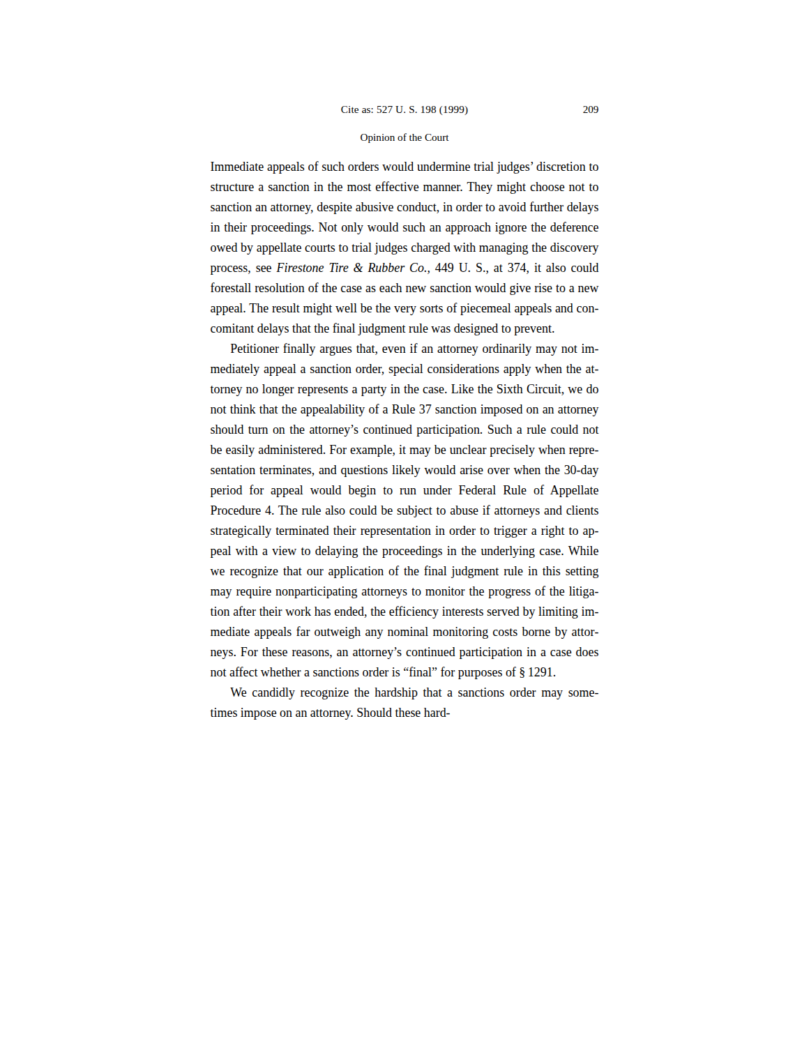Cite as: 527 U. S. 198 (1999)
209
Opinion of the Court
Immediate appeals of such orders would undermine trial judges’ discretion to structure a sanction in the most effective manner. They might choose not to sanction an attorney, despite abusive conduct, in order to avoid further delays in their proceedings. Not only would such an approach ignore the deference owed by appellate courts to trial judges charged with managing the discovery process, see Firestone Tire & Rubber Co., 449 U. S., at 374, it also could forestall resolution of the case as each new sanction would give rise to a new appeal. The result might well be the very sorts of piecemeal appeals and concomitant delays that the final judgment rule was designed to prevent.
Petitioner finally argues that, even if an attorney ordinarily may not immediately appeal a sanction order, special considerations apply when the attorney no longer represents a party in the case. Like the Sixth Circuit, we do not think that the appealability of a Rule 37 sanction imposed on an attorney should turn on the attorney’s continued participation. Such a rule could not be easily administered. For example, it may be unclear precisely when representation terminates, and questions likely would arise over when the 30-day period for appeal would begin to run under Federal Rule of Appellate Procedure 4. The rule also could be subject to abuse if attorneys and clients strategically terminated their representation in order to trigger a right to appeal with a view to delaying the proceedings in the underlying case. While we recognize that our application of the final judgment rule in this setting may require nonparticipating attorneys to monitor the progress of the litigation after their work has ended, the efficiency interests served by limiting immediate appeals far outweigh any nominal monitoring costs borne by attorneys. For these reasons, an attorney’s continued participation in a case does not affect whether a sanctions order is “final” for purposes of § 1291.
We candidly recognize the hardship that a sanctions order may sometimes impose on an attorney. Should these hard-